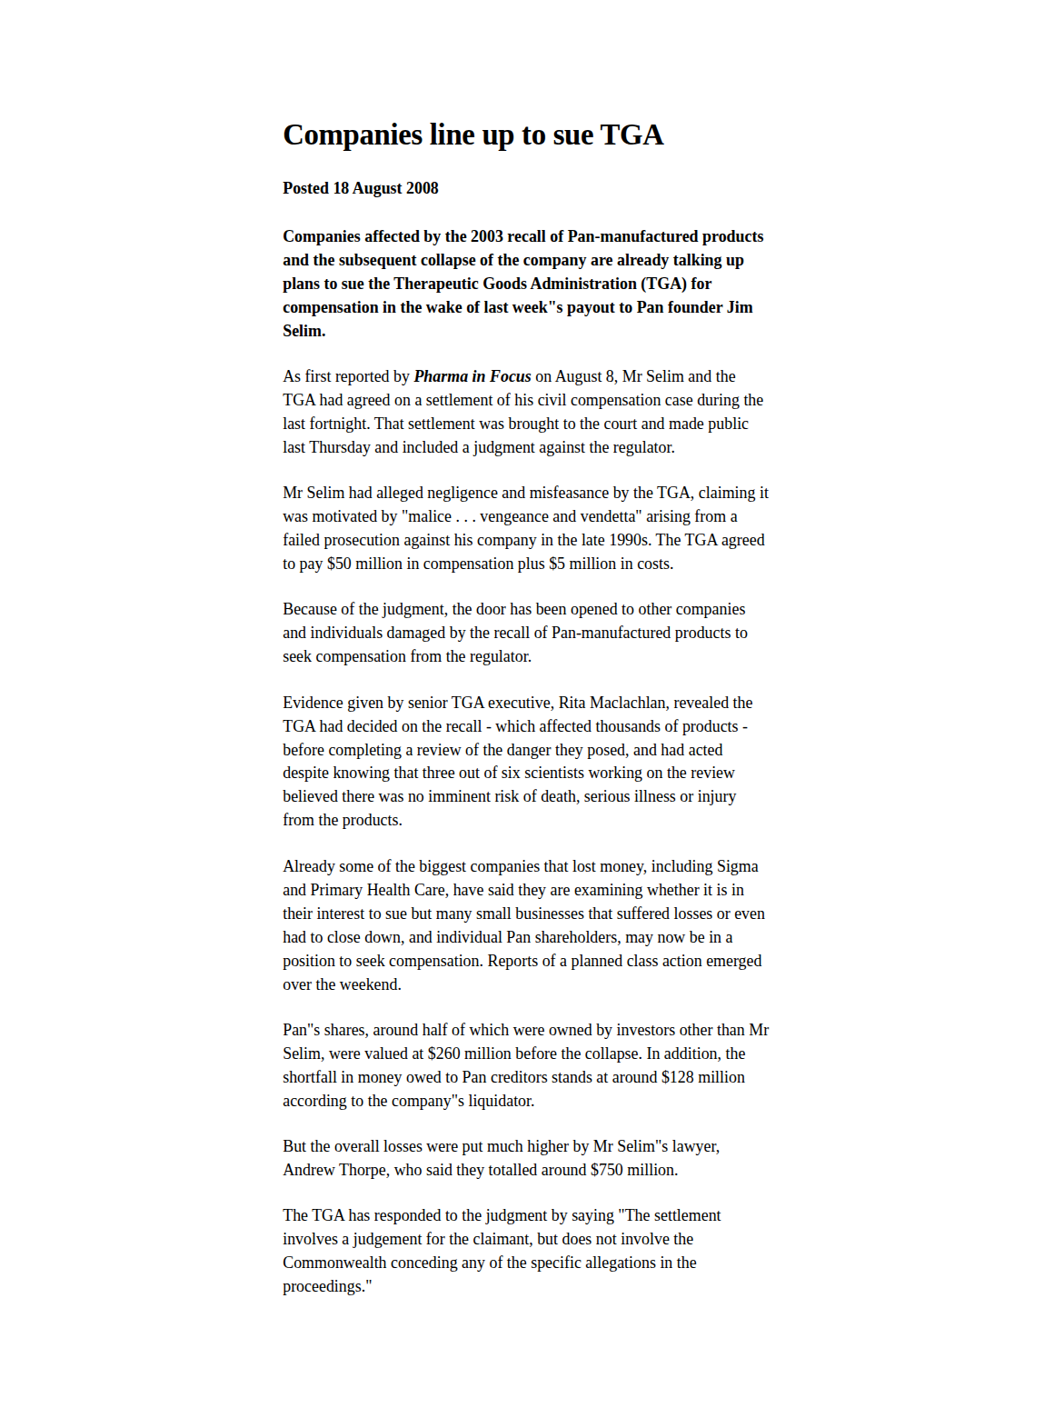Companies line up to sue TGA
Posted 18 August 2008
Companies affected by the 2003 recall of Pan-manufactured products and the subsequent collapse of the company are already talking up plans to sue the Therapeutic Goods Administration (TGA) for compensation in the wake of last week"s payout to Pan founder Jim Selim.
As first reported by Pharma in Focus on August 8, Mr Selim and the TGA had agreed on a settlement of his civil compensation case during the last fortnight. That settlement was brought to the court and made public last Thursday and included a judgment against the regulator.
Mr Selim had alleged negligence and misfeasance by the TGA, claiming it was motivated by "malice . . . vengeance and vendetta" arising from a failed prosecution against his company in the late 1990s. The TGA agreed to pay $50 million in compensation plus $5 million in costs.
Because of the judgment, the door has been opened to other companies and individuals damaged by the recall of Pan-manufactured products to seek compensation from the regulator.
Evidence given by senior TGA executive, Rita Maclachlan, revealed the TGA had decided on the recall - which affected thousands of products - before completing a review of the danger they posed, and had acted despite knowing that three out of six scientists working on the review believed there was no imminent risk of death, serious illness or injury from the products.
Already some of the biggest companies that lost money, including Sigma and Primary Health Care, have said they are examining whether it is in their interest to sue but many small businesses that suffered losses or even had to close down, and individual Pan shareholders, may now be in a position to seek compensation. Reports of a planned class action emerged over the weekend.
Pan"s shares, around half of which were owned by investors other than Mr Selim, were valued at $260 million before the collapse. In addition, the shortfall in money owed to Pan creditors stands at around $128 million according to the company"s liquidator.
But the overall losses were put much higher by Mr Selim"s lawyer, Andrew Thorpe, who said they totalled around $750 million.
The TGA has responded to the judgment by saying "The settlement involves a judgement for the claimant, but does not involve the Commonwealth conceding any of the specific allegations in the proceedings."